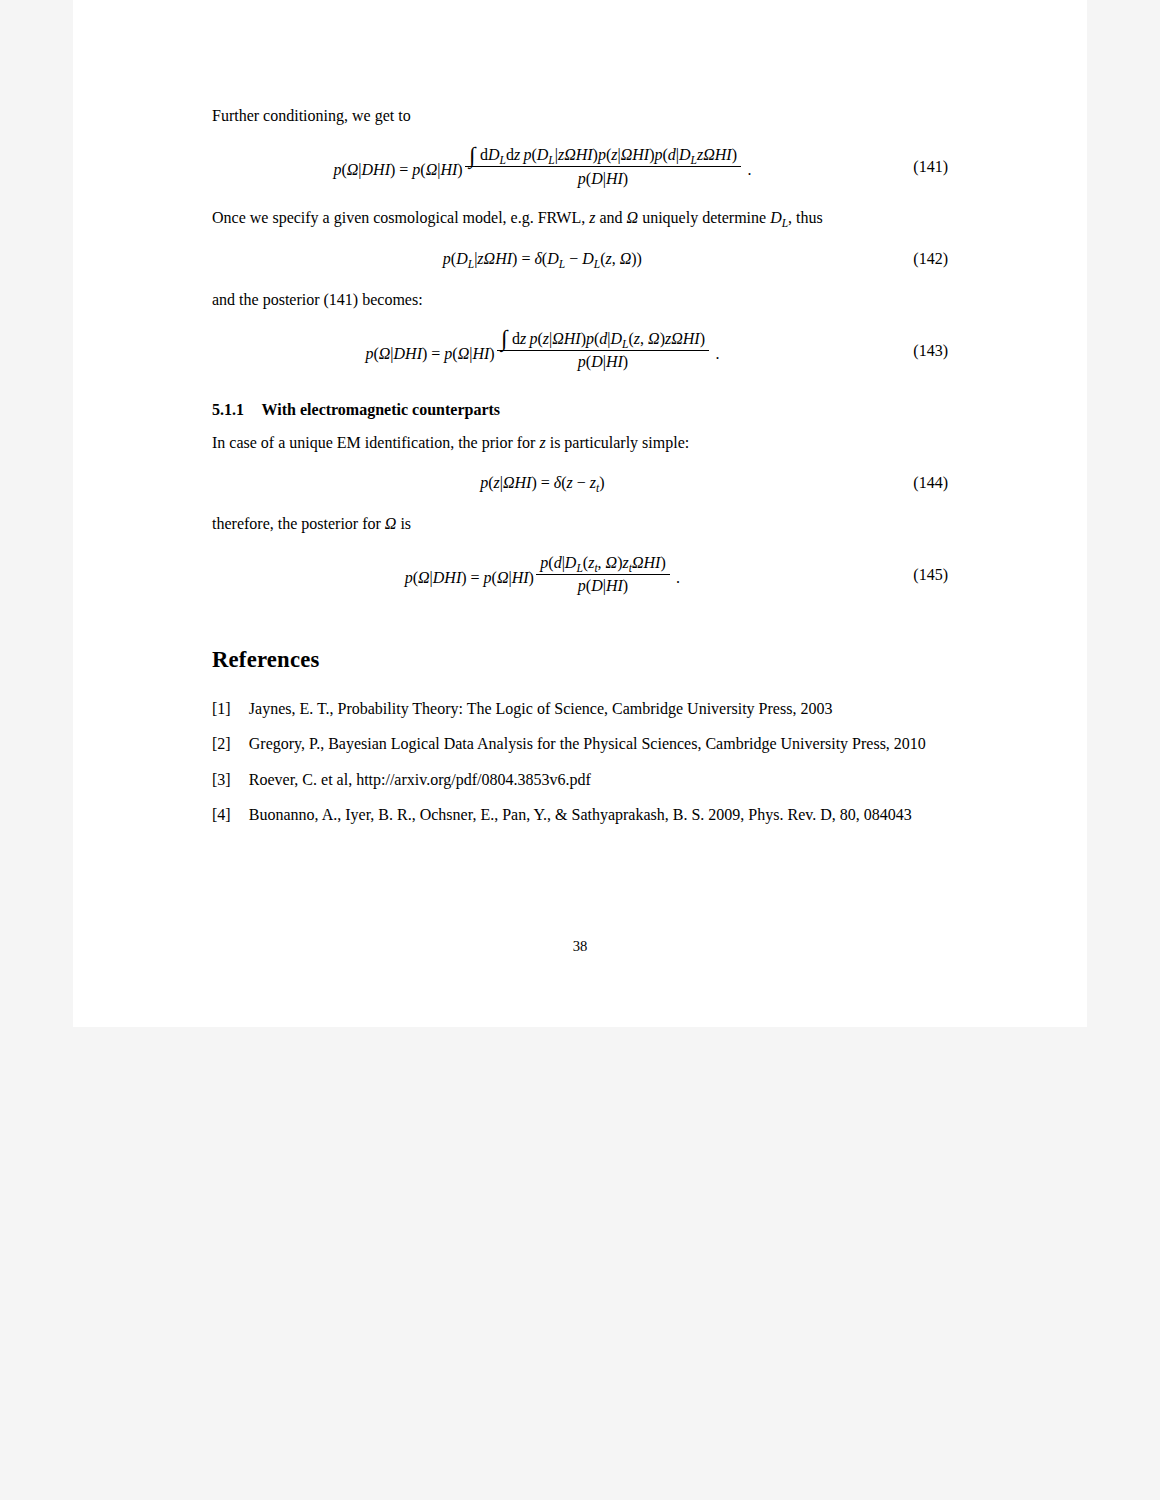Further conditioning, we get to
p(Ω|DHI) = p(Ω|HI)∫ dDL dz p(DL|zΩHI)p(z|ΩHI)p(d|DLzΩHI) p(D|HI) .
(141)
Once we specify a given cosmological model, e.g. FRWL, z and Ω uniquely determine DL, thus
p(DL|zΩHI) = δ(DL − DL(z, Ω))
(142)
and the posterior (141) becomes:
p(Ω|DHI) = p(Ω|HI)∫ dz p(z|ΩHI)p(d|DL(z, Ω)zΩHI) p(D|HI) .
(143)
5.1.1 With electromagnetic counterparts
In case of a unique EM identification, the prior for z is particularly simple:
p(z|ΩHI) = δ(z − zt)
(144)
therefore, the posterior for Ω is
p(Ω|DHI) = p(Ω|HI)p(d|DL(zt, Ω)ztΩHI) p(D|HI) .
(145)
References
[1] Jaynes, E. T., Probability Theory: The Logic of Science, Cambridge University Press, 2003
[2] Gregory, P., Bayesian Logical Data Analysis for the Physical Sciences, Cambridge University Press, 2010
[3] Roever, C. et al, http://arxiv.org/pdf/0804.3853v6.pdf
[4] Buonanno, A., Iyer, B. R., Ochsner, E., Pan, Y., & Sathyaprakash, B. S. 2009, Phys. Rev. D, 80, 084043
38